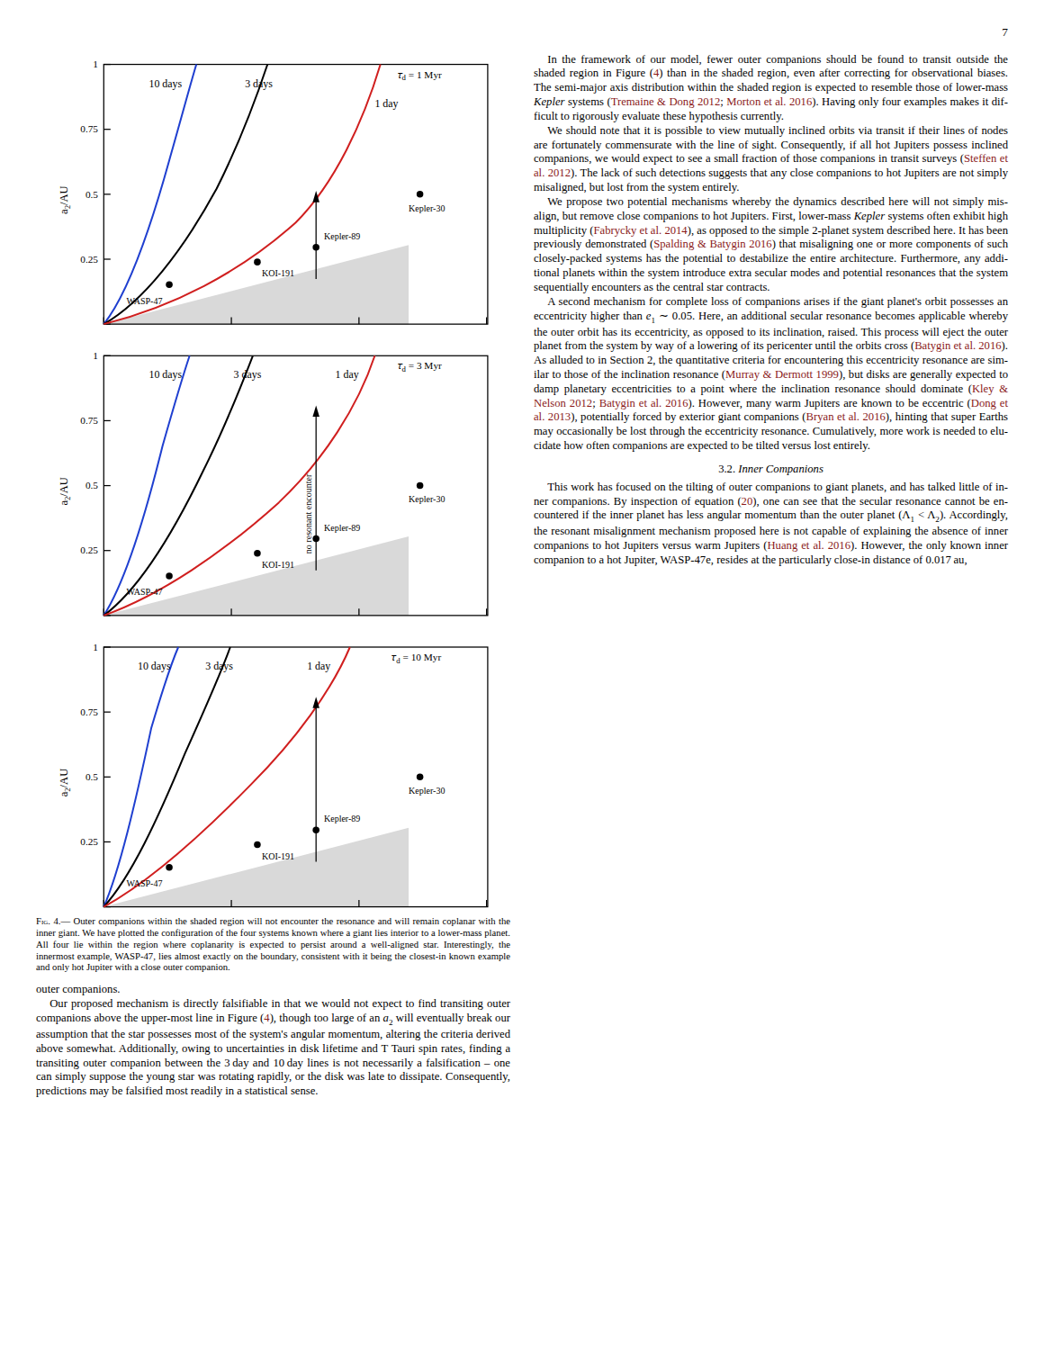7
1 0.75 0.5 0.25 a2/AU 10 days 3 days 1 day 𝜏d = 1 Myr WASP-47 KOI-191 Kepler-89 Kepler-30 1 0.75 0.5 0.25 a2/AU no resonant encounter 10 days 3 days 1 day 𝜏d = 3 Myr WASP-47 KOI-191 Kepler-89 Kepler-30 1 0.75 0.5 0.25 a2/AU 0 0.1 0.2 0.3 a1/AU 10 days 3 days 1 day 𝜏d = 10 Myr WASP-47 KOI-191 Kepler-89 Kepler-30
Fig. 4.— Outer companions within the shaded region will not encounter the resonance and will remain coplanar with the inner giant. We have plotted the configuration of the four systems known where a giant lies interior to a lower-mass planet. All four lie within the region where coplanarity is expected to persist around a well-aligned star. Interestingly, the innermost example, WASP-47, lies almost exactly on the boundary, consistent with it being the closest-in known example and only hot Jupiter with a close outer companion.
outer companions.
Our proposed mechanism is directly falsifiable in that we would not expect to find transiting outer companions above the upper-most line in Figure (4), though too large of an a2 will eventually break our assumption that the star possesses most of the system's angular momentum, altering the criteria derived above somewhat. Additionally, owing to uncertainties in disk lifetime and T Tauri spin rates, finding a transiting outer companion between the 3 day and 10 day lines is not necessarily a falsification – one can simply suppose the young star was rotating rapidly, or the disk was late to dissipate. Consequently, predictions may be falsified most readily in a statistical sense.
In the framework of our model, fewer outer companions should be found to transit outside the shaded region in Figure (4) than in the shaded region, even after correcting for observational biases. The semi-major axis distribution within the shaded region is expected to resemble those of lower-mass Kepler systems (Tremaine & Dong 2012; Morton et al. 2016). Having only four examples makes it difficult to rigorously evaluate these hypothesis currently.
We should note that it is possible to view mutually inclined orbits via transit if their lines of nodes are fortunately commensurate with the line of sight. Consequently, if all hot Jupiters possess inclined companions, we would expect to see a small fraction of those companions in transit surveys (Steffen et al. 2012). The lack of such detections suggests that any close companions to hot Jupiters are not simply misaligned, but lost from the system entirely.
We propose two potential mechanisms whereby the dynamics described here will not simply misalign, but remove close companions to hot Jupiters. First, lower-mass Kepler systems often exhibit high multiplicity (Fabrycky et al. 2014), as opposed to the simple 2-planet system described here. It has been previously demonstrated (Spalding & Batygin 2016) that misaligning one or more components of such closely-packed systems has the potential to destabilize the entire architecture. Furthermore, any additional planets within the system introduce extra secular modes and potential resonances that the system sequentially encounters as the central star contracts.
A second mechanism for complete loss of companions arises if the giant planet's orbit possesses an eccentricity higher than e1 ∼ 0.05. Here, an additional secular resonance becomes applicable whereby the outer orbit has its eccentricity, as opposed to its inclination, raised. This process will eject the outer planet from the system by way of a lowering of its pericenter until the orbits cross (Batygin et al. 2016). As alluded to in Section 2, the quantitative criteria for encountering this eccentricity resonance are similar to those of the inclination resonance (Murray & Dermott 1999), but disks are generally expected to damp planetary eccentricities to a point where the inclination resonance should dominate (Kley & Nelson 2012; Batygin et al. 2016). However, many warm Jupiters are known to be eccentric (Dong et al. 2013), potentially forced by exterior giant companions (Bryan et al. 2016), hinting that super Earths may occasionally be lost through the eccentricity resonance. Cumulatively, more work is needed to elucidate how often companions are expected to be tilted versus lost entirely.
3.2. Inner Companions
This work has focused on the tilting of outer companions to giant planets, and has talked little of inner companions. By inspection of equation (20), one can see that the secular resonance cannot be encountered if the inner planet has less angular momentum than the outer planet (Λ1 < Λ2). Accordingly, the resonant misalignment mechanism proposed here is not capable of explaining the absence of inner companions to hot Jupiters versus warm Jupiters (Huang et al. 2016). However, the only known inner companion to a hot Jupiter, WASP-47e, resides at the particularly close-in distance of 0.017 au,